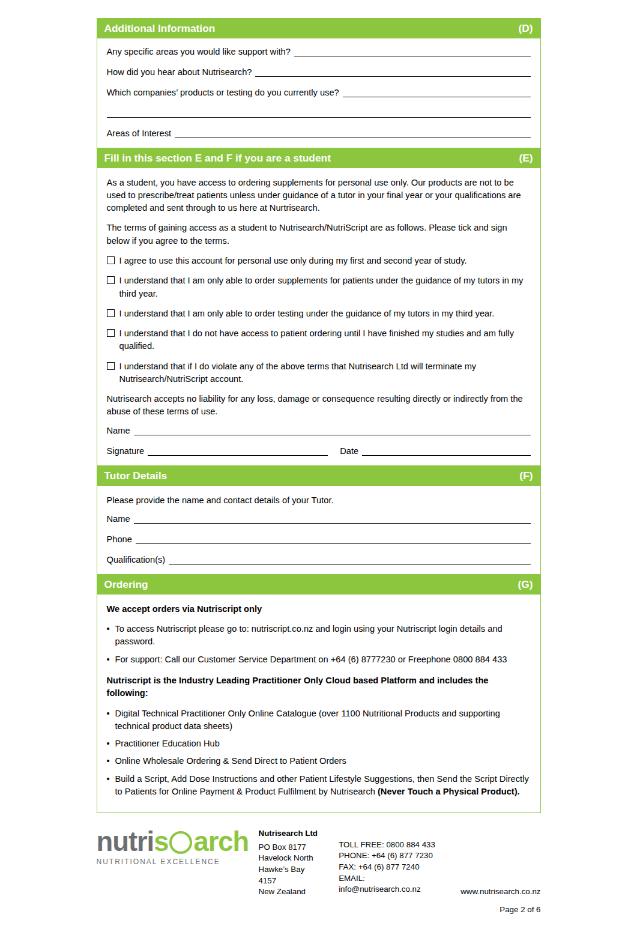Additional Information (D)
Any specific areas you would like support with?
How did you hear about Nutrisearch?
Which companies’ products or testing do you currently use?
Areas of Interest
Fill in this section E and F if you are a student (E)
As a student, you have access to ordering supplements for personal use only. Our products are not to be used to prescribe/treat patients unless under guidance of a tutor in your final year or your qualifications are completed and sent through to us here at Nurtrisearch.
The terms of gaining access as a student to Nutrisearch/NutriScript are as follows. Please tick and sign below if you agree to the terms.
I agree to use this account for personal use only during my first and second year of study.
I understand that I am only able to order supplements for patients under the guidance of my tutors in my third year.
I understand that I am only able to order testing under the guidance of my tutors in my third year.
I understand that I do not have access to patient ordering until I have finished my studies and am fully qualified.
I understand that if I do violate any of the above terms that Nutrisearch Ltd will terminate my Nutrisearch/NutriScript account.
Nutrisearch accepts no liability for any loss, damage or consequence resulting directly or indirectly from the abuse of these terms of use.
Name
Signature Date
Tutor Details (F)
Please provide the name and contact details of your Tutor.
Name
Phone
Qualification(s)
Ordering (G)
We accept orders via Nutriscript only
To access Nutriscript please go to: nutriscript.co.nz and login using your Nutriscript login details and password.
For support: Call our Customer Service Department on +64 (6) 8777230 or Freephone 0800 884 433
Nutriscript is the Industry Leading Practitioner Only Cloud based Platform and includes the following:
Digital Technical Practitioner Only Online Catalogue (over 1100 Nutritional Products and supporting technical product data sheets)
Practitioner Education Hub
Online Wholesale Ordering & Send Direct to Patient Orders
Build a Script, Add Dose Instructions and other Patient Lifestyle Suggestions, then Send the Script Directly to Patients for Online Payment & Product Fulfilment by Nutrisearch (Never Touch a Physical Product).
nutri s arch
NUTRITIONAL EXCELLENCE
Nutrisearch Ltd
PO Box 8177
Havelock North
Hawke’s Bay 4157
New Zealand
TOLL FREE: 0800 884 433
PHONE: +64 (6) 877 7230
FAX: +64 (6) 877 7240
EMAIL: info@nutrisearch.co.nz
www.nutrisearch.co.nz
Page 2 of 6